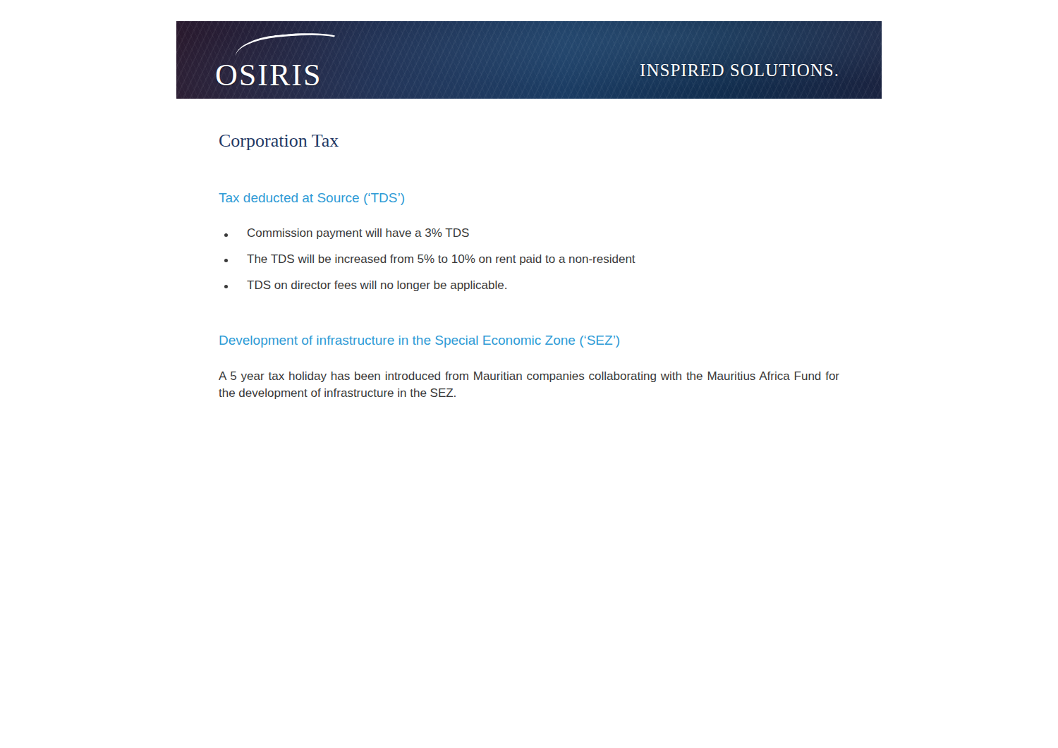OSIRIS
INSPIRED SOLUTIONS.
Corporation Tax
Tax deducted at Source (‘TDS’)
Commission payment will have a 3% TDS
The TDS will be increased from 5% to 10% on rent paid to a non-resident
TDS on director fees will no longer be applicable.
Development of infrastructure in the Special Economic Zone (‘SEZ’)
A 5 year tax holiday has been introduced from Mauritian companies collaborating with the Mauritius Africa Fund for the development of infrastructure in the SEZ.